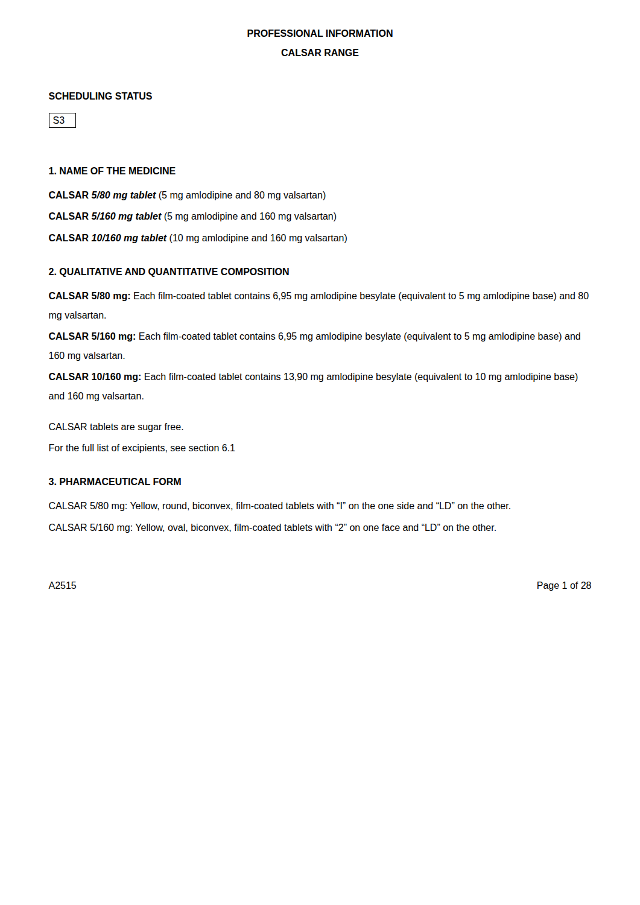PROFESSIONAL INFORMATION CALSAR RANGE
SCHEDULING STATUS
S3
1. NAME OF THE MEDICINE
CALSAR 5/80 mg tablet (5 mg amlodipine and 80 mg valsartan)
CALSAR 5/160 mg tablet (5 mg amlodipine and 160 mg valsartan)
CALSAR 10/160 mg tablet (10 mg amlodipine and 160 mg valsartan)
2. QUALITATIVE AND QUANTITATIVE COMPOSITION
CALSAR 5/80 mg: Each film-coated tablet contains 6,95 mg amlodipine besylate (equivalent to 5 mg amlodipine base) and 80 mg valsartan.
CALSAR 5/160 mg: Each film-coated tablet contains 6,95 mg amlodipine besylate (equivalent to 5 mg amlodipine base) and 160 mg valsartan.
CALSAR 10/160 mg: Each film-coated tablet contains 13,90 mg amlodipine besylate (equivalent to 10 mg amlodipine base) and 160 mg valsartan.
CALSAR tablets are sugar free.
For the full list of excipients, see section 6.1
3. PHARMACEUTICAL FORM
CALSAR 5/80 mg: Yellow, round, biconvex, film-coated tablets with “I” on the one side and “LD” on the other.
CALSAR 5/160 mg: Yellow, oval, biconvex, film-coated tablets with “2” on one face and “LD” on the other.
A2515 Page 1 of 28